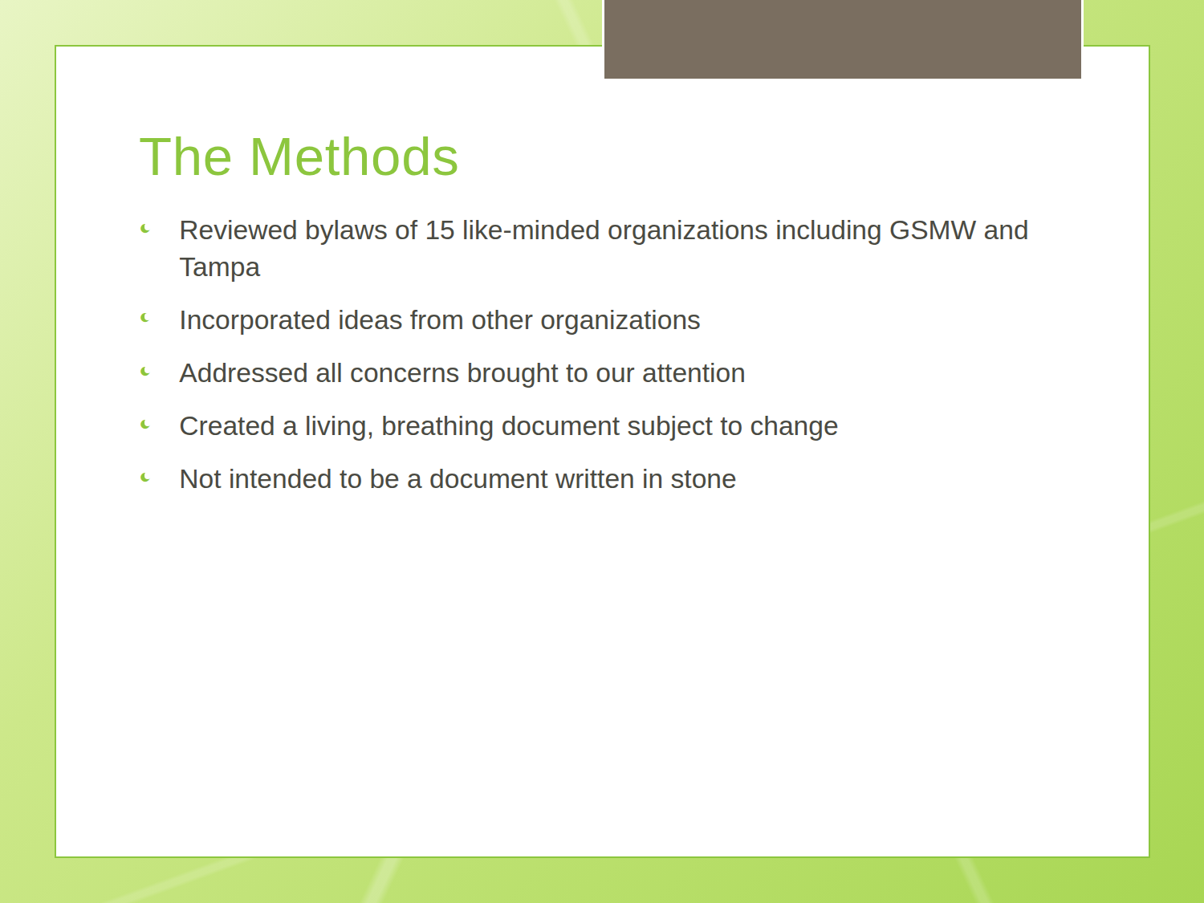The Methods
Reviewed bylaws of 15 like-minded organizations including GSMW and Tampa
Incorporated ideas from other organizations
Addressed all concerns brought to our attention
Created a living, breathing document subject to change
Not intended to be a document written in stone